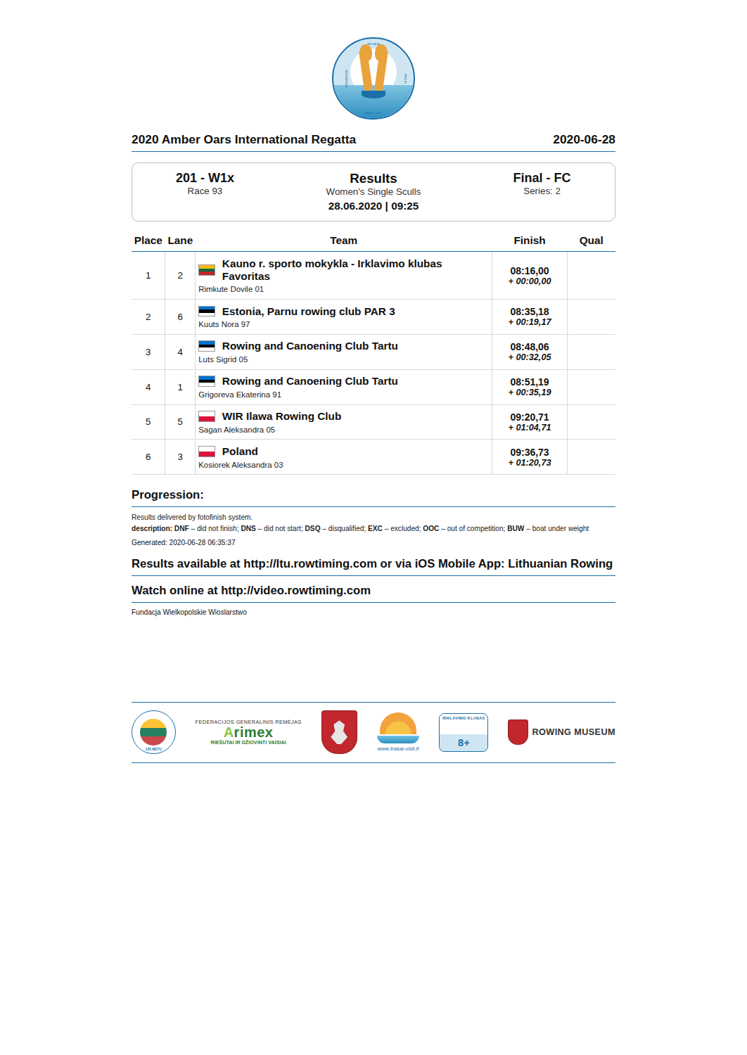REGATA ANNO 1961 GINTARINIAI IRKLAI
2020 Amber Oars International Regatta
2020-06-28
201 - W1x
Race 93
Results
Women's Single Sculls
28.06.2020 | 09:25
Final - FC
Series: 2
| Place | Lane | Team | Finish | Qual |
| --- | --- | --- | --- | --- |
| 1 | 2 | Kauno r. sporto mokykla - Irklavimo klubas Favoritas Rimkute Dovile 01 | 08:16,00 + 00:00,00 | |
| 2 | 6 | Estonia, Parnu rowing club PAR 3 Kuuts Nora 97 | 08:35,18 + 00:19,17 | |
| 3 | 4 | Rowing and Canoening Club Tartu Luts Sigrid 05 | 08:48,06 + 00:32,05 | |
| 4 | 1 | Rowing and Canoening Club Tartu Grigoreva Ekaterina 91 | 08:51,19 + 00:35,19 | |
| 5 | 5 | WIR Ilawa Rowing Club Sagan Aleksandra 05 | 09:20,71 + 01:04,71 | |
| 6 | 3 | Poland Kosiorek Aleksandra 03 | 09:36,73 + 01:20,73 | |
Progression:
Results delivered by fotofinish system.
description: DNF – did not finish; DNS – did not start; DSQ – disqualified; EXC – excluded; OOC – out of competition; BUW – boat under weight
Generated: 2020-06-28 06:35:37
Results available at http://ltu.rowtiming.com or via iOS Mobile App: Lithuanian Rowing
Watch online at http://video.rowtiming.com
Fundacja Wielkopolskie Wioslarstwo
135 METŲ
FEDERACIJOS GENERALINIS REMĖJAS
Arimex
RIEŠUTAI IR DŽIOVINTI VAISIAI
www.trakai-visit.lt
IRKLAVIMO KLUBAS
8+
ROWING MUSEUM